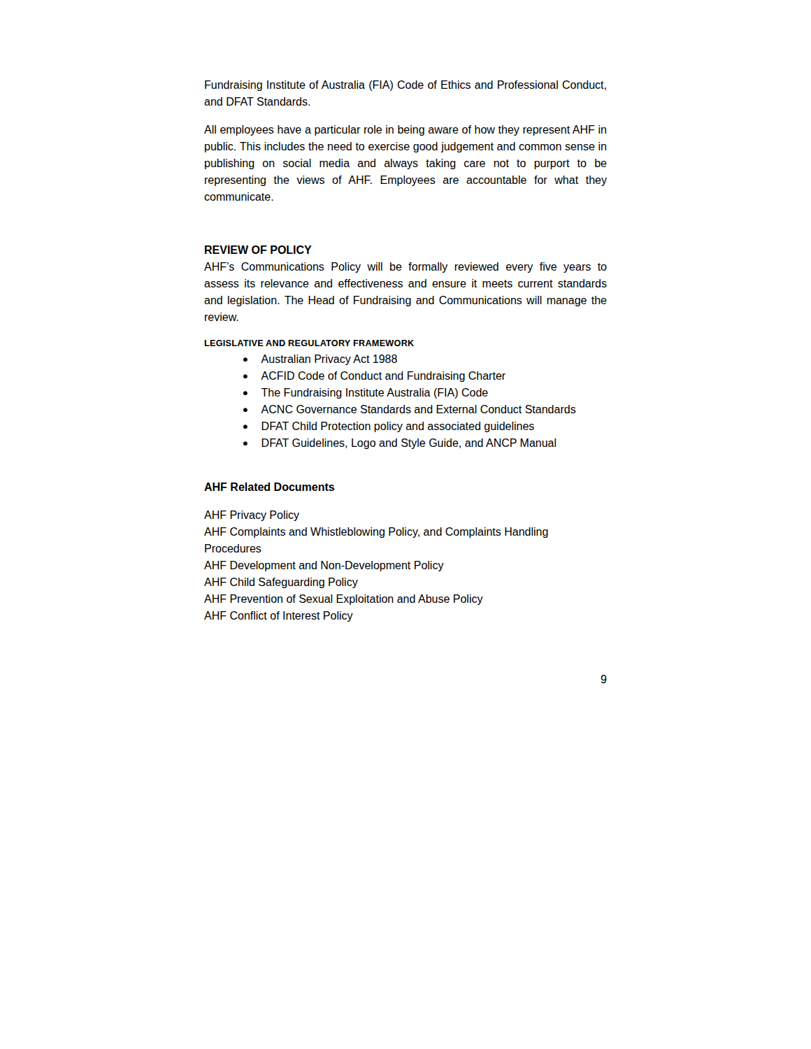Fundraising Institute of Australia (FIA) Code of Ethics and Professional Conduct, and DFAT Standards.
All employees have a particular role in being aware of how they represent AHF in public. This includes the need to exercise good judgement and common sense in publishing on social media and always taking care not to purport to be representing the views of AHF. Employees are accountable for what they communicate.
REVIEW OF POLICY
AHF’s Communications Policy will be formally reviewed every five years to assess its relevance and effectiveness and ensure it meets current standards and legislation. The Head of Fundraising and Communications will manage the review.
LEGISLATIVE AND REGULATORY FRAMEWORK
Australian Privacy Act 1988
ACFID Code of Conduct and Fundraising Charter
The Fundraising Institute Australia (FIA) Code
ACNC Governance Standards and External Conduct Standards
DFAT Child Protection policy and associated guidelines
DFAT Guidelines, Logo and Style Guide, and ANCP Manual
AHF Related Documents
AHF Privacy Policy
AHF Complaints and Whistleblowing Policy, and Complaints Handling Procedures
AHF Development and Non-Development Policy
AHF Child Safeguarding Policy
AHF Prevention of Sexual Exploitation and Abuse Policy
AHF Conflict of Interest Policy
9